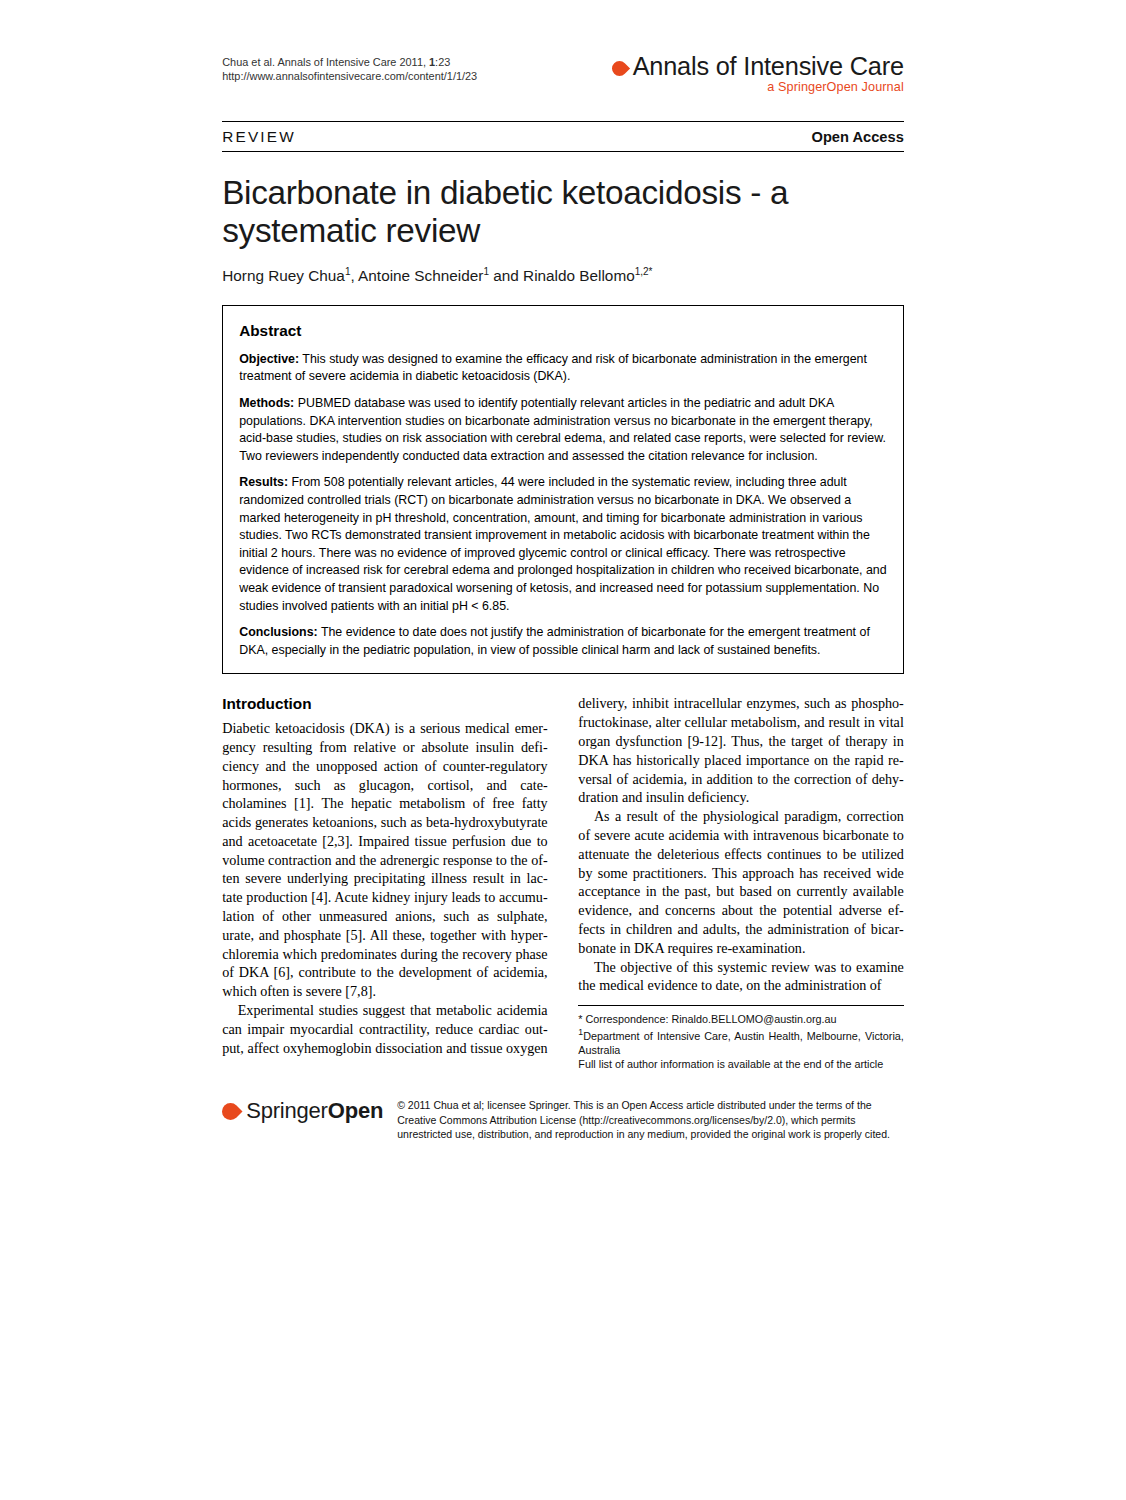Chua et al. Annals of Intensive Care 2011, 1:23
http://www.annalsofintensivecare.com/content/1/1/23
Annals of Intensive Care
a SpringerOpen Journal
REVIEW
Open Access
Bicarbonate in diabetic ketoacidosis - a systematic review
Horng Ruey Chua1, Antoine Schneider1 and Rinaldo Bellomo1,2*
Abstract
Objective: This study was designed to examine the efficacy and risk of bicarbonate administration in the emergent treatment of severe acidemia in diabetic ketoacidosis (DKA).
Methods: PUBMED database was used to identify potentially relevant articles in the pediatric and adult DKA populations. DKA intervention studies on bicarbonate administration versus no bicarbonate in the emergent therapy, acid-base studies, studies on risk association with cerebral edema, and related case reports, were selected for review. Two reviewers independently conducted data extraction and assessed the citation relevance for inclusion.
Results: From 508 potentially relevant articles, 44 were included in the systematic review, including three adult randomized controlled trials (RCT) on bicarbonate administration versus no bicarbonate in DKA. We observed a marked heterogeneity in pH threshold, concentration, amount, and timing for bicarbonate administration in various studies. Two RCTs demonstrated transient improvement in metabolic acidosis with bicarbonate treatment within the initial 2 hours. There was no evidence of improved glycemic control or clinical efficacy. There was retrospective evidence of increased risk for cerebral edema and prolonged hospitalization in children who received bicarbonate, and weak evidence of transient paradoxical worsening of ketosis, and increased need for potassium supplementation. No studies involved patients with an initial pH < 6.85.
Conclusions: The evidence to date does not justify the administration of bicarbonate for the emergent treatment of DKA, especially in the pediatric population, in view of possible clinical harm and lack of sustained benefits.
Introduction
Diabetic ketoacidosis (DKA) is a serious medical emergency resulting from relative or absolute insulin deficiency and the unopposed action of counter-regulatory hormones, such as glucagon, cortisol, and catecholamines [1]. The hepatic metabolism of free fatty acids generates ketoanions, such as beta-hydroxybutyrate and acetoacetate [2,3]. Impaired tissue perfusion due to volume contraction and the adrenergic response to the often severe underlying precipitating illness result in lactate production [4]. Acute kidney injury leads to accumulation of other unmeasured anions, such as sulphate, urate, and phosphate [5]. All these, together with hyperchloremia which predominates during the recovery phase of DKA [6], contribute to the development of acidemia, which often is severe [7,8].
Experimental studies suggest that metabolic acidemia can impair myocardial contractility, reduce cardiac output, affect oxyhemoglobin dissociation and tissue oxygen delivery, inhibit intracellular enzymes, such as phosphofructokinase, alter cellular metabolism, and result in vital organ dysfunction [9-12]. Thus, the target of therapy in DKA has historically placed importance on the rapid reversal of acidemia, in addition to the correction of dehydration and insulin deficiency.
As a result of the physiological paradigm, correction of severe acute acidemia with intravenous bicarbonate to attenuate the deleterious effects continues to be utilized by some practitioners. This approach has received wide acceptance in the past, but based on currently available evidence, and concerns about the potential adverse effects in children and adults, the administration of bicarbonate in DKA requires re-examination.
The objective of this systemic review was to examine the medical evidence to date, on the administration of
* Correspondence: Rinaldo.BELLOMO@austin.org.au
1Department of Intensive Care, Austin Health, Melbourne, Victoria, Australia
Full list of author information is available at the end of the article
SpringerOpen
© 2011 Chua et al; licensee Springer. This is an Open Access article distributed under the terms of the Creative Commons Attribution License (http://creativecommons.org/licenses/by/2.0), which permits unrestricted use, distribution, and reproduction in any medium, provided the original work is properly cited.